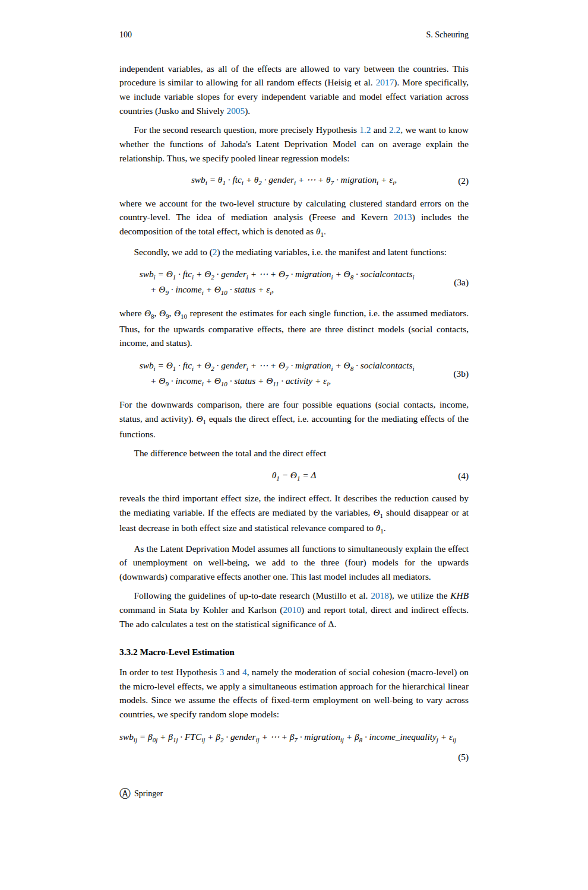100 S. Scheuring
independent variables, as all of the effects are allowed to vary between the countries. This procedure is similar to allowing for all random effects (Heisig et al. 2017). More specifically, we include variable slopes for every independent variable and model effect variation across countries (Jusko and Shively 2005).
For the second research question, more precisely Hypothesis 1.2 and 2.2, we want to know whether the functions of Jahoda's Latent Deprivation Model can on average explain the relationship. Thus, we specify pooled linear regression models:
swb i = θ 1 · ftc i + θ 2 · gender i + ⋯ + θ 7 · migration i + εi, (2)
where we account for the two-level structure by calculating clustered standard errors on the country-level. The idea of mediation analysis (Freese and Kevern 2013) includes the decomposition of the total effect, which is denoted as θ 1.
Secondly, we add to (2) the mediating variables, i.e. the manifest and latent functions:
swb i = Θ 1 · ftc i + Θ 2 · gender i + ⋯ + Θ 7 · migration i + Θ 8 · socialcontacts i
+ Θ 9 · income i + Θ 10 · status + εi,
(3a)
where Θ 8, Θ 9, Θ 10 represent the estimates for each single function, i.e. the assumed mediators. Thus, for the upwards comparative effects, there are three distinct models (social contacts, income, and status).
swb i = Θ 1 · ftc i + Θ 2 · gender i + ⋯ + Θ 7 · migration i + Θ 8 · socialcontacts i
+ Θ 9 · income i + Θ 10 · status + Θ 11 · activity + εi,
(3b)
For the downwards comparison, there are four possible equations (social contacts, income, status, and activity). Θ 1 equals the direct effect, i.e. accounting for the mediating effects of the functions.
The difference between the total and the direct effect
θ 1 − Θ 1 = Δ (4)
reveals the third important effect size, the indirect effect. It describes the reduction caused by the mediating variable. If the effects are mediated by the variables, Θ 1 should disappear or at least decrease in both effect size and statistical relevance compared to θ 1.
As the Latent Deprivation Model assumes all functions to simultaneously explain the effect of unemployment on well-being, we add to the three (four) models for the upwards (downwards) comparative effects another one. This last model includes all mediators.
Following the guidelines of up-to-date research (Mustillo et al. 2018), we utilize the KHB command in Stata by Kohler and Karlson (2010) and report total, direct and indirect effects. The ado calculates a test on the statistical significance of Δ.
3.3.2 Macro-Level Estimation
In order to test Hypothesis 3 and 4, namely the moderation of social cohesion (macro-level) on the micro-level effects, we apply a simultaneous estimation approach for the hierarchical linear models. Since we assume the effects of fixed-term employment on well-being to vary across countries, we specify random slope models:
swb ij = β 0j + β 1j · FTC ij + β 2 · gender ij + ⋯ + β 7 · migration ij + β 8 · income_inequality j + εij
(5)
Ⓐ Springer